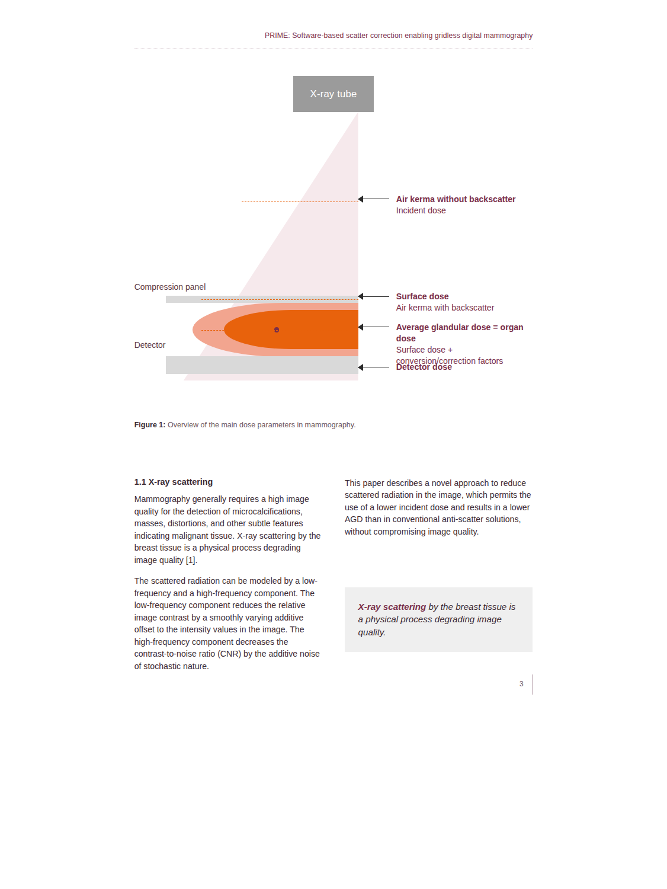PRIME: Software-based scatter correction enabling gridless digital mammography
X-ray tube
Compression panel
Detector
Air kerma without backscatter
Incident dose
Surface dose
Air kerma with backscatter
Average glandular dose = organ dose
Surface dose + conversion/correction factors
Detector dose
Figure 1: Overview of the main dose parameters in mammography.
1.1 X-ray scattering
Mammography generally requires a high image quality for the detection of microcalcifications, masses, distortions, and other subtle features indicating malignant tissue. X-ray scattering by the breast tissue is a physical process degrading image quality [1].
The scattered radiation can be modeled by a low-frequency and a high-frequency component. The low-frequency component reduces the relative image contrast by a smoothly varying additive offset to the intensity values in the image. The high-frequency component decreases the contrast-to-noise ratio (CNR) by the additive noise of stochastic nature.
This paper describes a novel approach to reduce scattered radiation in the image, which permits the use of a lower incident dose and results in a lower AGD than in conventional anti-scatter solutions, without compromising image quality.
X-ray scattering by the breast tissue is a physical process degrading image quality.
3